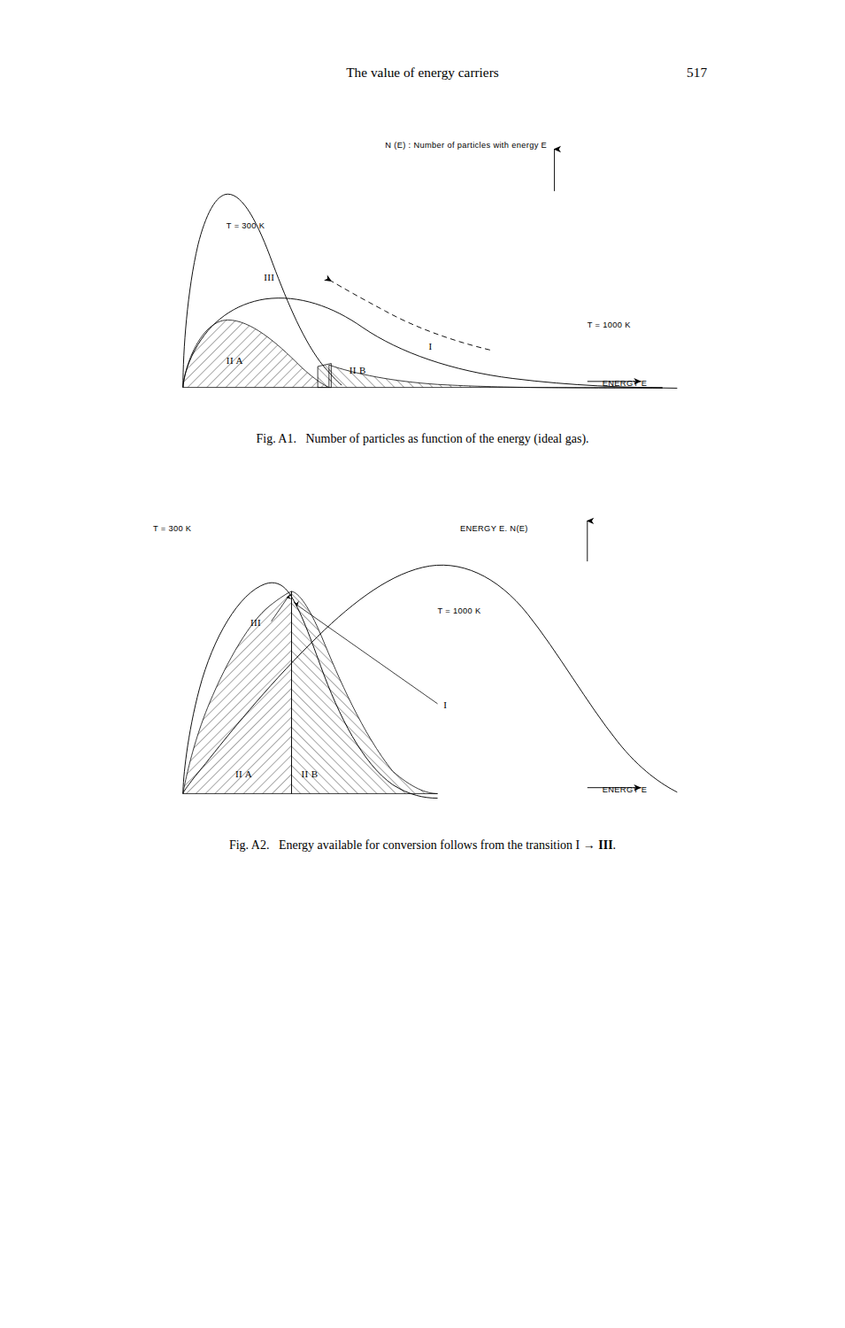The value of energy carriers 517
N (E) : Number of particles with energy E T = 300 K T = 1000 K III I II A II B ENERGY E
Fig. A1. Number of particles as function of the energy (ideal gas).
T = 300 K ENERGY E. N(E) T = 1000 K III I II A II B ENERGY E
Fig. A2. Energy available for conversion follows from the transition I → III.